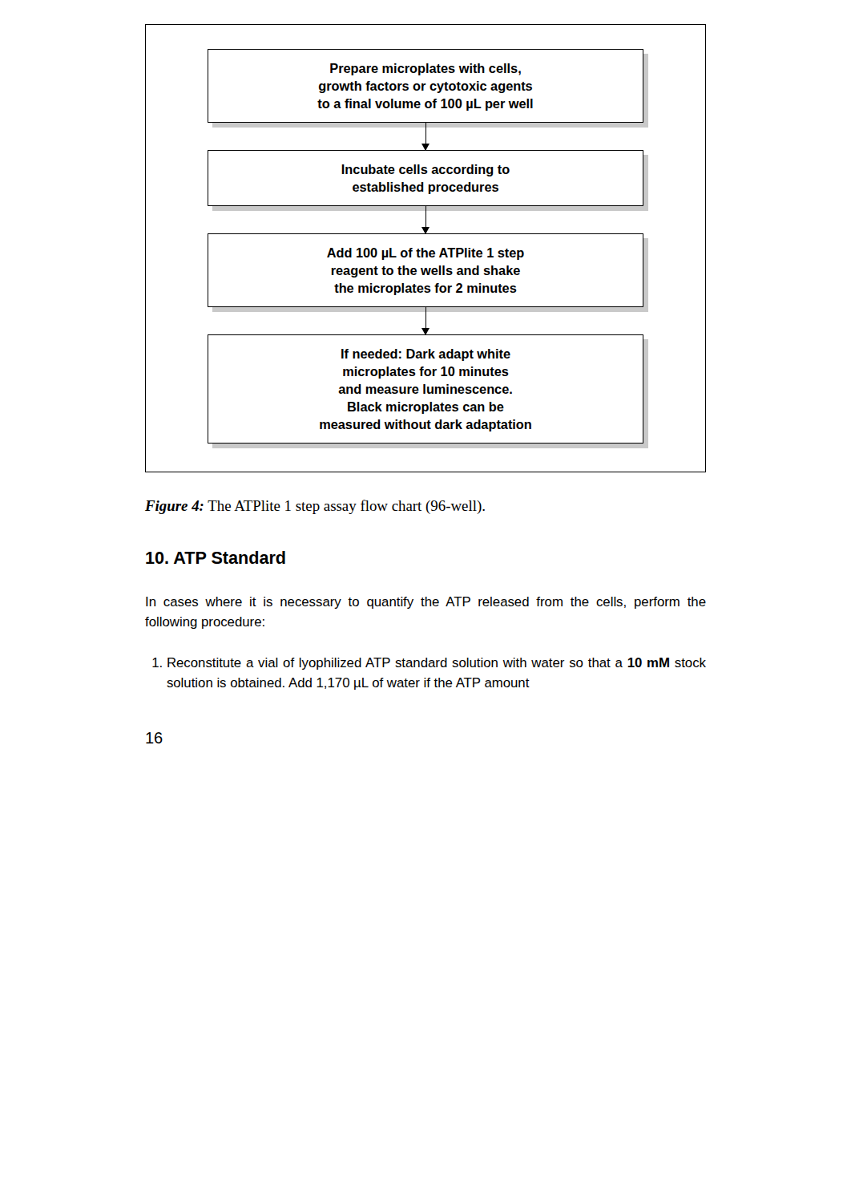Prepare microplates with cells,
growth factors or cytotoxic agents
to a final volume of 100 µL per well
Incubate cells according to
established procedures
Add 100 µL of the ATPlite 1 step
reagent to the wells and shake
the microplates for 2 minutes
If needed: Dark adapt white
microplates for 10 minutes
and measure luminescence.
Black microplates can be
measured without dark adaptation
Figure 4: The ATPlite 1 step assay flow chart (96-well).
10. ATP Standard
In cases where it is necessary to quantify the ATP released from the cells, perform the following procedure:
Reconstitute a vial of lyophilized ATP standard solution with water so that a 10 mM stock solution is obtained. Add 1,170 µL of water if the ATP amount
16